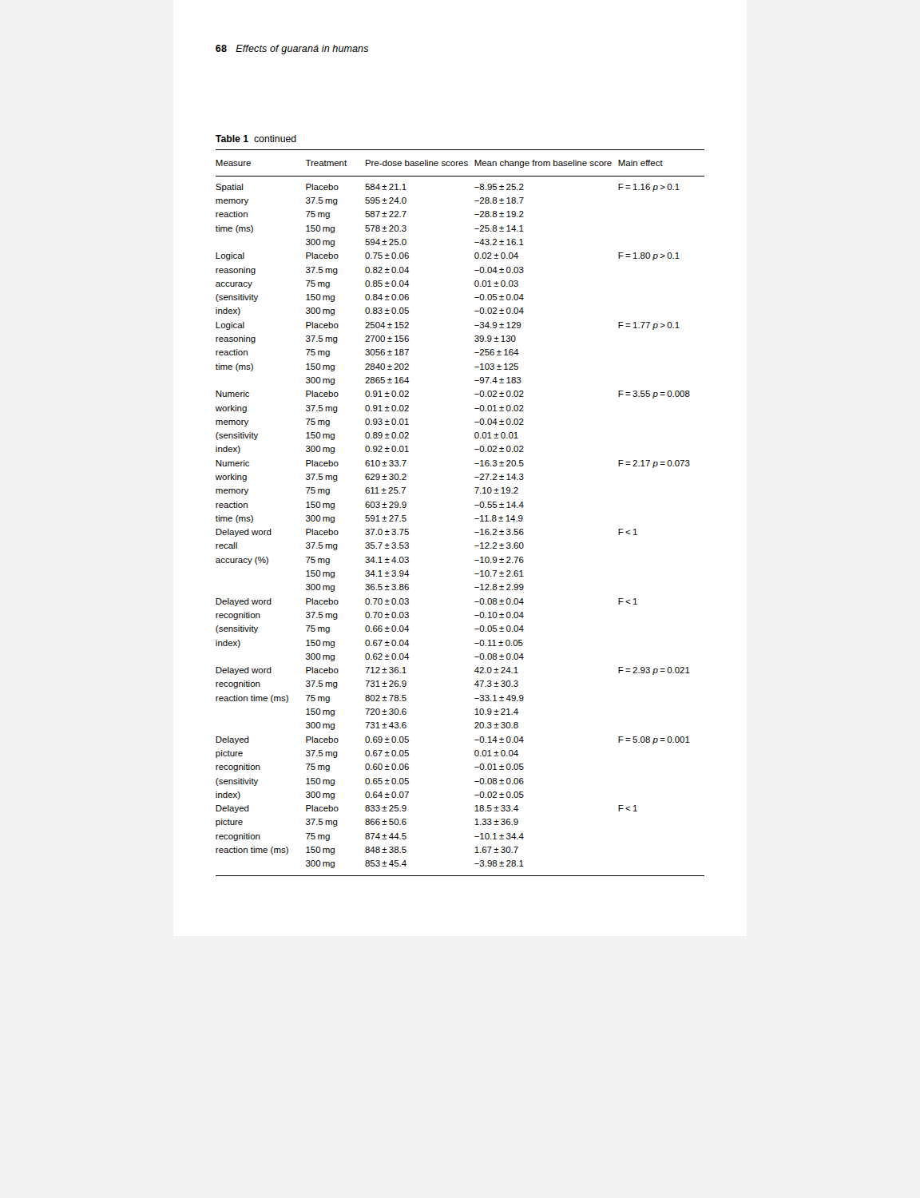68 Effects of guaraná in humans
Table 1 continued
| Measure | Treatment | Pre-dose baseline scores | Mean change from baseline score | Main effect |
| --- | --- | --- | --- | --- |
| Spatial | Placebo | 584 ± 21.1 | −8.95 ± 25.2 | F = 1.16 p > 0.1 |
| memory | 37.5 mg | 595 ± 24.0 | −28.8 ± 18.7 | |
| reaction | 75 mg | 587 ± 22.7 | −28.8 ± 19.2 | |
| time (ms) | 150 mg | 578 ± 20.3 | −25.8 ± 14.1 | |
| | 300 mg | 594 ± 25.0 | −43.2 ± 16.1 | |
| Logical | Placebo | 0.75 ± 0.06 | 0.02 ± 0.04 | F = 1.80 p > 0.1 |
| reasoning | 37.5 mg | 0.82 ± 0.04 | −0.04 ± 0.03 | |
| accuracy | 75 mg | 0.85 ± 0.04 | 0.01 ± 0.03 | |
| (sensitivity | 150 mg | 0.84 ± 0.06 | −0.05 ± 0.04 | |
| index) | 300 mg | 0.83 ± 0.05 | −0.02 ± 0.04 | |
| Logical | Placebo | 2504 ± 152 | −34.9 ± 129 | F = 1.77 p > 0.1 |
| reasoning | 37.5 mg | 2700 ± 156 | 39.9 ± 130 | |
| reaction | 75 mg | 3056 ± 187 | −256 ± 164 | |
| time (ms) | 150 mg | 2840 ± 202 | −103 ± 125 | |
| | 300 mg | 2865 ± 164 | −97.4 ± 183 | |
| Numeric | Placebo | 0.91 ± 0.02 | −0.02 ± 0.02 | F = 3.55 p = 0.008 |
| working | 37.5 mg | 0.91 ± 0.02 | −0.01 ± 0.02 | |
| memory | 75 mg | 0.93 ± 0.01 | −0.04 ± 0.02 | |
| (sensitivity | 150 mg | 0.89 ± 0.02 | 0.01 ± 0.01 | |
| index) | 300 mg | 0.92 ± 0.01 | −0.02 ± 0.02 | |
| Numeric | Placebo | 610 ± 33.7 | −16.3 ± 20.5 | F = 2.17 p = 0.073 |
| working | 37.5 mg | 629 ± 30.2 | −27.2 ± 14.3 | |
| memory | 75 mg | 611 ± 25.7 | 7.10 ± 19.2 | |
| reaction | 150 mg | 603 ± 29.9 | −0.55 ± 14.4 | |
| time (ms) | 300 mg | 591 ± 27.5 | −11.8 ± 14.9 | |
| Delayed word | Placebo | 37.0 ± 3.75 | −16.2 ± 3.56 | F < 1 |
| recall | 37.5 mg | 35.7 ± 3.53 | −12.2 ± 3.60 | |
| accuracy (%) | 75 mg | 34.1 ± 4.03 | −10.9 ± 2.76 | |
| | 150 mg | 34.1 ± 3.94 | −10.7 ± 2.61 | |
| | 300 mg | 36.5 ± 3.86 | −12.8 ± 2.99 | |
| Delayed word | Placebo | 0.70 ± 0.03 | −0.08 ± 0.04 | F < 1 |
| recognition | 37.5 mg | 0.70 ± 0.03 | −0.10 ± 0.04 | |
| (sensitivity | 75 mg | 0.66 ± 0.04 | −0.05 ± 0.04 | |
| index) | 150 mg | 0.67 ± 0.04 | −0.11 ± 0.05 | |
| | 300 mg | 0.62 ± 0.04 | −0.08 ± 0.04 | |
| Delayed word | Placebo | 712 ± 36.1 | 42.0 ± 24.1 | F = 2.93 p = 0.021 |
| recognition | 37.5 mg | 731 ± 26.9 | 47.3 ± 30.3 | |
| reaction time (ms) | 75 mg | 802 ± 78.5 | −33.1 ± 49.9 | |
| | 150 mg | 720 ± 30.6 | 10.9 ± 21.4 | |
| | 300 mg | 731 ± 43.6 | 20.3 ± 30.8 | |
| Delayed | Placebo | 0.69 ± 0.05 | −0.14 ± 0.04 | F = 5.08 p = 0.001 |
| picture | 37.5 mg | 0.67 ± 0.05 | 0.01 ± 0.04 | |
| recognition | 75 mg | 0.60 ± 0.06 | −0.01 ± 0.05 | |
| (sensitivity | 150 mg | 0.65 ± 0.05 | −0.08 ± 0.06 | |
| index) | 300 mg | 0.64 ± 0.07 | −0.02 ± 0.05 | |
| Delayed | Placebo | 833 ± 25.9 | 18.5 ± 33.4 | F < 1 |
| picture | 37.5 mg | 866 ± 50.6 | 1.33 ± 36.9 | |
| recognition | 75 mg | 874 ± 44.5 | −10.1 ± 34.4 | |
| reaction time (ms) | 150 mg | 848 ± 38.5 | 1.67 ± 30.7 | |
| | 300 mg | 853 ± 45.4 | −3.98 ± 28.1 | |